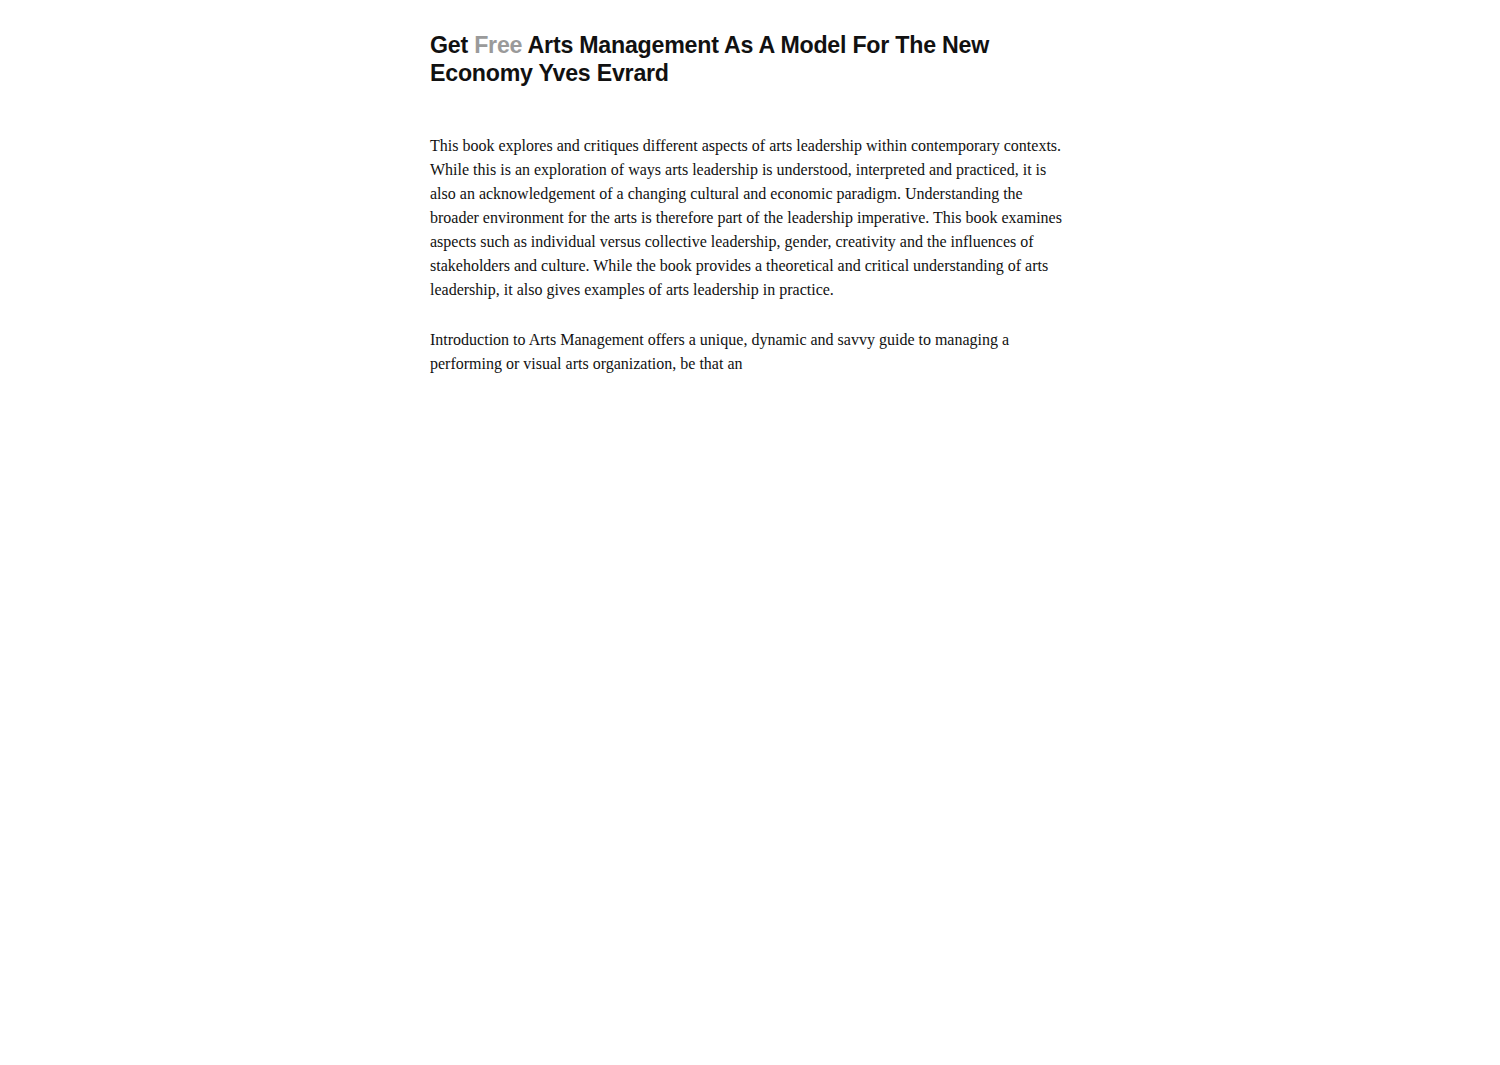Get Free Arts Management As A Model For The New Economy Yves Evrard
This book explores and critiques different aspects of arts leadership within contemporary contexts. While this is an exploration of ways arts leadership is understood, interpreted and practiced, it is also an acknowledgement of a changing cultural and economic paradigm. Understanding the broader environment for the arts is therefore part of the leadership imperative. This book examines aspects such as individual versus collective leadership, gender, creativity and the influences of stakeholders and culture. While the book provides a theoretical and critical understanding of arts leadership, it also gives examples of arts leadership in practice.
Introduction to Arts Management offers a unique, dynamic and savvy guide to managing a performing or visual arts organization, be that an